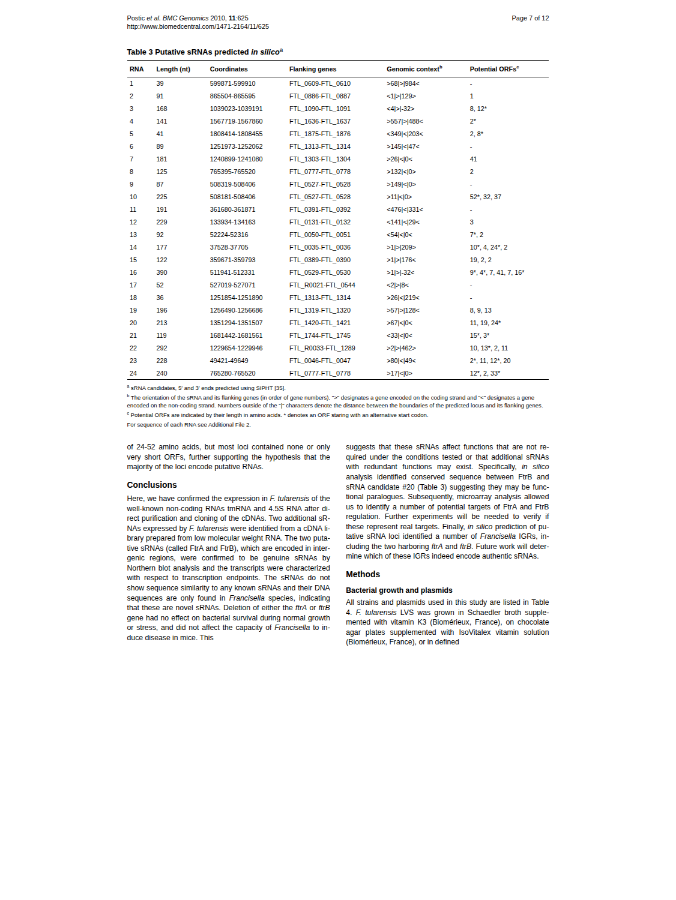Postic et al. BMC Genomics 2010, 11:625
http://www.biomedcentral.com/1471-2164/11/625
Page 7 of 12
Table 3 Putative sRNAs predicted in silicoa
| RNA | Length (nt) | Coordinates | Flanking genes | Genomic context b | Potential ORFs c |
| --- | --- | --- | --- | --- | --- |
| 1 | 39 | 599871-599910 | FTL_0609-FTL_0610 | >68/>/984< | - |
| 2 | 91 | 865504-865595 | FTL_0886-FTL_0887 | <1/>/129> | 1 |
| 3 | 168 | 1039023-1039191 | FTL_1090-FTL_1091 | <4/>/-32> | 8, 12* |
| 4 | 141 | 1567719-1567860 | FTL_1636-FTL_1637 | >557/>/488< | 2* |
| 5 | 41 | 1808414-1808455 | FTL_1875-FTL_1876 | <349/</203< | 2, 8* |
| 6 | 89 | 1251973-1252062 | FTL_1313-FTL_1314 | >145/</47< | - |
| 7 | 181 | 1240899-1241080 | FTL_1303-FTL_1304 | >26/</0< | 41 |
| 8 | 125 | 765395-765520 | FTL_0777-FTL_0778 | >132/</0> | 2 |
| 9 | 87 | 508319-508406 | FTL_0527-FTL_0528 | >149/</0> | - |
| 10 | 225 | 508181-508406 | FTL_0527-FTL_0528 | >11/</0> | 52*, 32, 37 |
| 11 | 191 | 361680-361871 | FTL_0391-FTL_0392 | <476/</331< | - |
| 12 | 229 | 133934-134163 | FTL_0131-FTL_0132 | <141/</29< | 3 |
| 13 | 92 | 52224-52316 | FTL_0050-FTL_0051 | <54/</0< | 7*, 2 |
| 14 | 177 | 37528-37705 | FTL_0035-FTL_0036 | >1/>/209> | 10*, 4, 24*, 2 |
| 15 | 122 | 359671-359793 | FTL_0389-FTL_0390 | >1/>/176< | 19, 2, 2 |
| 16 | 390 | 511941-512331 | FTL_0529-FTL_0530 | >1/>/-32< | 9*, 4*, 7, 41, 7, 16* |
| 17 | 52 | 527019-527071 | FTL_R0021-FTL_0544 | <2/>/8< | - |
| 18 | 36 | 1251854-1251890 | FTL_1313-FTL_1314 | >26/</219< | - |
| 19 | 196 | 1256490-1256686 | FTL_1319-FTL_1320 | >57/>/128< | 8, 9, 13 |
| 20 | 213 | 1351294-1351507 | FTL_1420-FTL_1421 | >67/</0< | 11, 19, 24* |
| 21 | 119 | 1681442-1681561 | FTL_1744-FTL_1745 | <33/</0< | 15*, 3* |
| 22 | 292 | 1229654-1229946 | FTL_R0033-FTL_1289 | >2/>/462> | 10, 13*, 2, 11 |
| 23 | 228 | 49421-49649 | FTL_0046-FTL_0047 | >80/</49< | 2*, 11, 12*, 20 |
| 24 | 240 | 765280-765520 | FTL_0777-FTL_0778 | >17/</0> | 12*, 2, 33* |
a sRNA candidates, 5′ and 3′ ends predicted using SIPHT [35].
b The orientation of the sRNA and its flanking genes (in order of gene numbers). ">" designates a gene encoded on the coding strand and "<" designates a gene encoded on the non-coding strand. Numbers outside of the "|" characters denote the distance between the boundaries of the predicted locus and its flanking genes.
c Potential ORFs are indicated by their length in amino acids. * denotes an ORF staring with an alternative start codon.
For sequence of each RNA see Additional File 2.
of 24-52 amino acids, but most loci contained none or only very short ORFs, further supporting the hypothesis that the majority of the loci encode putative RNAs.
Conclusions
Here, we have confirmed the expression in F. tularensis of the well-known non-coding RNAs tmRNA and 4.5S RNA after direct purification and cloning of the cDNAs. Two additional sRNAs expressed by F. tularensis were identified from a cDNA library prepared from low molecular weight RNA. The two putative sRNAs (called FtrA and FtrB), which are encoded in intergenic regions, were confirmed to be genuine sRNAs by Northern blot analysis and the transcripts were characterized with respect to transcription endpoints. The sRNAs do not show sequence similarity to any known sRNAs and their DNA sequences are only found in Francisella species, indicating that these are novel sRNAs. Deletion of either the ftrA or ftrB gene had no effect on bacterial survival during normal growth or stress, and did not affect the capacity of Francisella to induce disease in mice. This
suggests that these sRNAs affect functions that are not required under the conditions tested or that additional sRNAs with redundant functions may exist. Specifically, in silico analysis identified conserved sequence between FtrB and sRNA candidate #20 (Table 3) suggesting they may be functional paralogues. Subsequently, microarray analysis allowed us to identify a number of potential targets of FtrA and FtrB regulation. Further experiments will be needed to verify if these represent real targets. Finally, in silico prediction of putative sRNA loci identified a number of Francisella IGRs, including the two harboring ftrA and ftrB. Future work will determine which of these IGRs indeed encode authentic sRNAs.
Methods
Bacterial growth and plasmids
All strains and plasmids used in this study are listed in Table 4. F. tularensis LVS was grown in Schaedler broth supplemented with vitamin K3 (Biomérieux, France), on chocolate agar plates supplemented with IsoVitalex vitamin solution (Biomérieux, France), or in defined